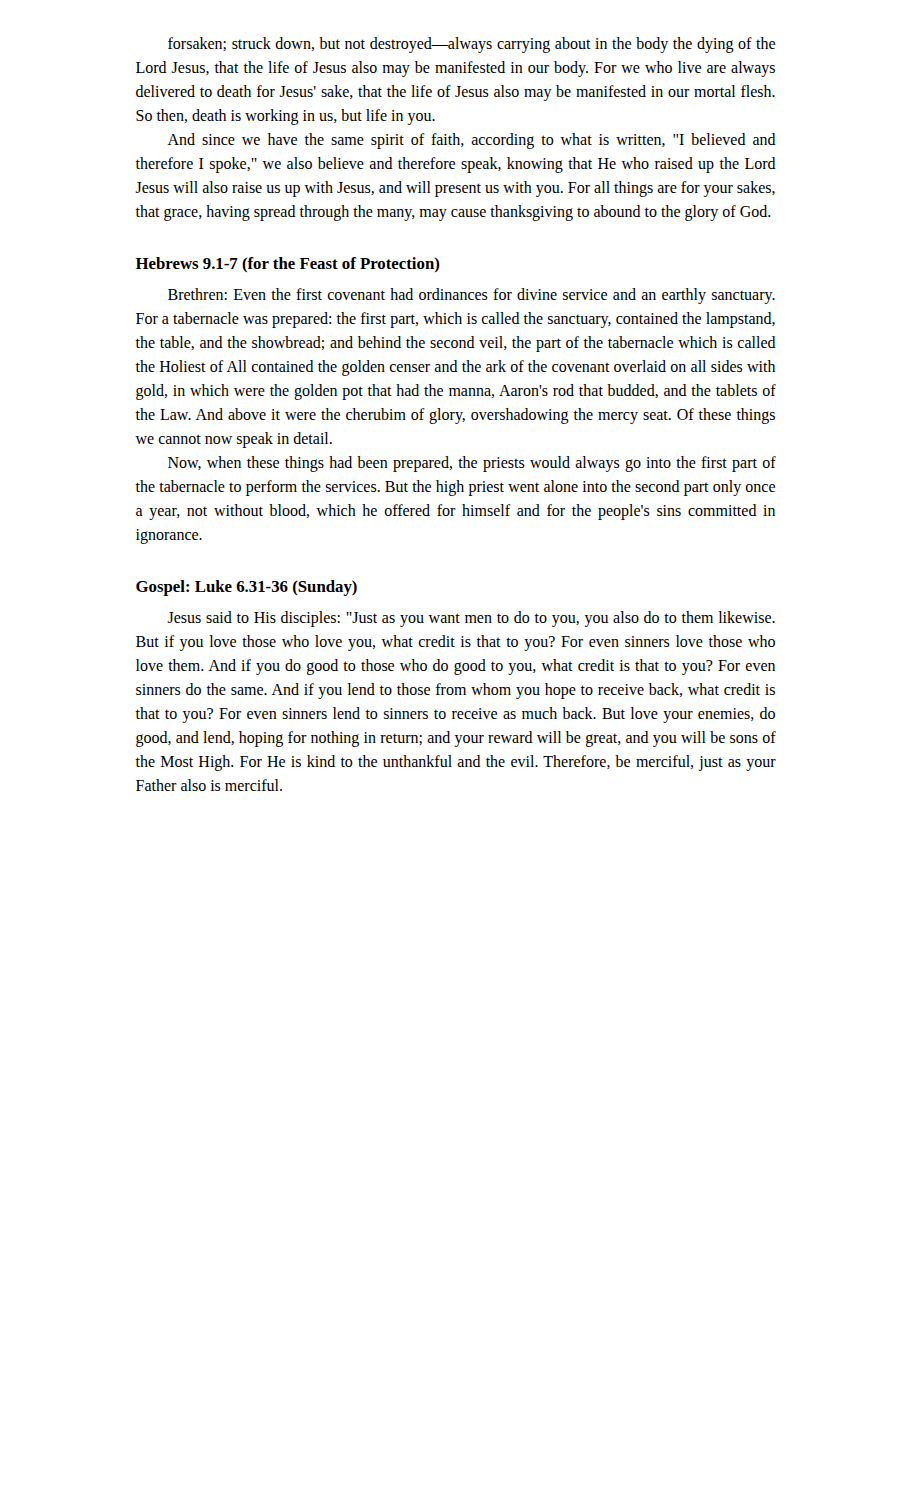forsaken; struck down, but not destroyed—always carrying about in the body the dying of the Lord Jesus, that the life of Jesus also may be manifested in our body. For we who live are always delivered to death for Jesus' sake, that the life of Jesus also may be manifested in our mortal flesh. So then, death is working in us, but life in you.
And since we have the same spirit of faith, according to what is written, "I believed and therefore I spoke," we also believe and therefore speak, knowing that He who raised up the Lord Jesus will also raise us up with Jesus, and will present us with you. For all things are for your sakes, that grace, having spread through the many, may cause thanksgiving to abound to the glory of God.
Hebrews 9.1-7 (for the Feast of Protection)
Brethren: Even the first covenant had ordinances for divine service and an earthly sanctuary. For a tabernacle was prepared: the first part, which is called the sanctuary, contained the lampstand, the table, and the showbread; and behind the second veil, the part of the tabernacle which is called the Holiest of All contained the golden censer and the ark of the covenant overlaid on all sides with gold, in which were the golden pot that had the manna, Aaron's rod that budded, and the tablets of the Law. And above it were the cherubim of glory, overshadowing the mercy seat. Of these things we cannot now speak in detail.
Now, when these things had been prepared, the priests would always go into the first part of the tabernacle to perform the services. But the high priest went alone into the second part only once a year, not without blood, which he offered for himself and for the people's sins committed in ignorance.
Gospel: Luke 6.31-36 (Sunday)
Jesus said to His disciples: "Just as you want men to do to you, you also do to them likewise. But if you love those who love you, what credit is that to you? For even sinners love those who love them. And if you do good to those who do good to you, what credit is that to you? For even sinners do the same. And if you lend to those from whom you hope to receive back, what credit is that to you? For even sinners lend to sinners to receive as much back. But love your enemies, do good, and lend, hoping for nothing in return; and your reward will be great, and you will be sons of the Most High. For He is kind to the unthankful and the evil. Therefore, be merciful, just as your Father also is merciful.